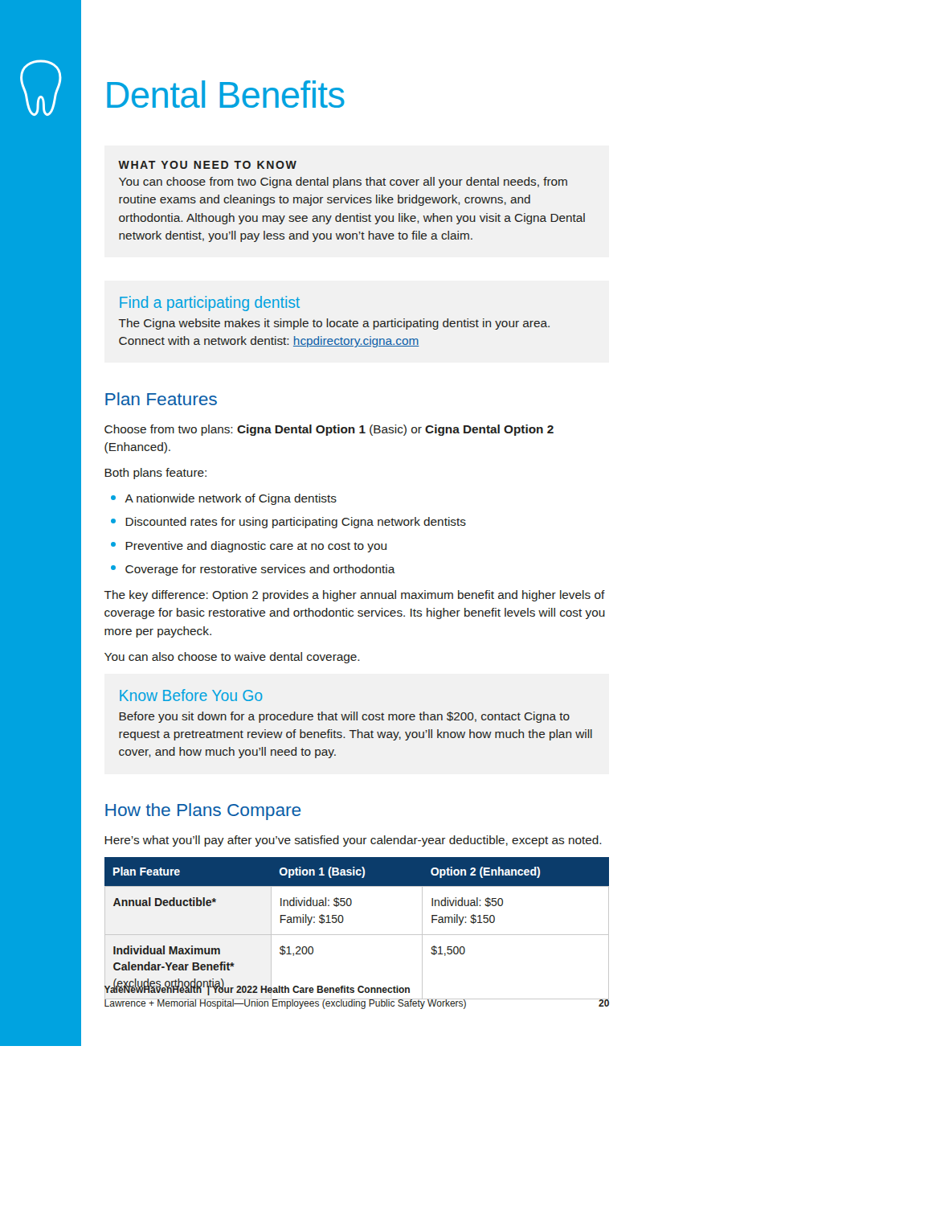Dental Benefits
WHAT YOU NEED TO KNOW
You can choose from two Cigna dental plans that cover all your dental needs, from routine exams and cleanings to major services like bridgework, crowns, and orthodontia. Although you may see any dentist you like, when you visit a Cigna Dental network dentist, you’ll pay less and you won’t have to file a claim.
Find a participating dentist
The Cigna website makes it simple to locate a participating dentist in your area.
Connect with a network dentist: hcpdirectory.cigna.com
Plan Features
Choose from two plans: Cigna Dental Option 1 (Basic) or Cigna Dental Option 2 (Enhanced).
Both plans feature:
A nationwide network of Cigna dentists
Discounted rates for using participating Cigna network dentists
Preventive and diagnostic care at no cost to you
Coverage for restorative services and orthodontia
The key difference: Option 2 provides a higher annual maximum benefit and higher levels of coverage for basic restorative and orthodontic services. Its higher benefit levels will cost you more per paycheck.
You can also choose to waive dental coverage.
Know Before You Go
Before you sit down for a procedure that will cost more than $200, contact Cigna to request a pretreatment review of benefits. That way, you’ll know how much the plan will cover, and how much you’ll need to pay.
How the Plans Compare
Here’s what you’ll pay after you’ve satisfied your calendar-year deductible, except as noted.
| Plan Feature | Option 1 (Basic) | Option 2 (Enhanced) |
| --- | --- | --- |
| Annual Deductible* | Individual: $50 Family: $150 | Individual: $50 Family: $150 |
| Individual Maximum Calendar-Year Benefit* (excludes orthodontia) | $1,200 | $1,500 |
YaleNewHavenHealth | Your 2022 Health Care Benefits Connection
Lawrence + Memorial Hospital—Union Employees (excluding Public Safety Workers) 20